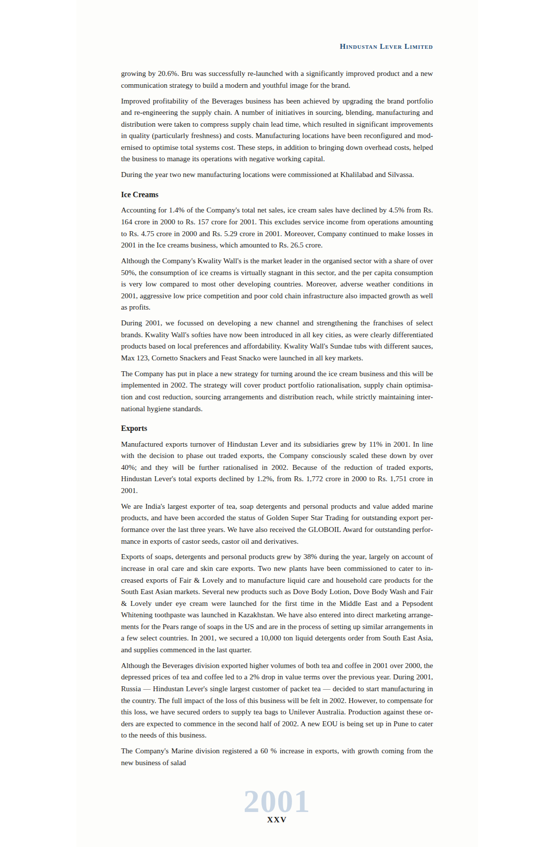Hindustan Lever Limited
growing by 20.6%. Bru was successfully re-launched with a significantly improved product and a new communication strategy to build a modern and youthful image for the brand.
Improved profitability of the Beverages business has been achieved by upgrading the brand portfolio and re-engineering the supply chain. A number of initiatives in sourcing, blending, manufacturing and distribution were taken to compress supply chain lead time, which resulted in significant improvements in quality (particularly freshness) and costs. Manufacturing locations have been reconfigured and modernised to optimise total systems cost. These steps, in addition to bringing down overhead costs, helped the business to manage its operations with negative working capital.
During the year two new manufacturing locations were commissioned at Khalilabad and Silvassa.
Ice Creams
Accounting for 1.4% of the Company's total net sales, ice cream sales have declined by 4.5% from Rs. 164 crore in 2000 to Rs. 157 crore for 2001. This excludes service income from operations amounting to Rs. 4.75 crore in 2000 and Rs. 5.29 crore in 2001. Moreover, Company continued to make losses in 2001 in the Ice creams business, which amounted to Rs. 26.5 crore.
Although the Company's Kwality Wall's is the market leader in the organised sector with a share of over 50%, the consumption of ice creams is virtually stagnant in this sector, and the per capita consumption is very low compared to most other developing countries. Moreover, adverse weather conditions in 2001, aggressive low price competition and poor cold chain infrastructure also impacted growth as well as profits.
During 2001, we focussed on developing a new channel and strengthening the franchises of select brands. Kwality Wall's softies have now been introduced in all key cities, as were clearly differentiated products based on local preferences and affordability. Kwality Wall's Sundae tubs with different sauces, Max 123, Cornetto Snackers and Feast Snacko were launched in all key markets.
The Company has put in place a new strategy for turning around the ice cream business and this will be implemented in 2002. The strategy will cover product portfolio rationalisation, supply chain optimisation and cost reduction, sourcing arrangements and distribution reach, while strictly maintaining international hygiene standards.
Exports
Manufactured exports turnover of Hindustan Lever and its subsidiaries grew by 11% in 2001. In line with the decision to phase out traded exports, the Company consciously scaled these down by over 40%; and they will be further rationalised in 2002. Because of the reduction of traded exports, Hindustan Lever's total exports declined by 1.2%, from Rs. 1,772 crore in 2000 to Rs. 1,751 crore in 2001.
We are India's largest exporter of tea, soap detergents and personal products and value added marine products, and have been accorded the status of Golden Super Star Trading for outstanding export performance over the last three years. We have also received the GLOBOIL Award for outstanding performance in exports of castor seeds, castor oil and derivatives.
Exports of soaps, detergents and personal products grew by 38% during the year, largely on account of increase in oral care and skin care exports. Two new plants have been commissioned to cater to increased exports of Fair & Lovely and to manufacture liquid care and household care products for the South East Asian markets. Several new products such as Dove Body Lotion, Dove Body Wash and Fair & Lovely under eye cream were launched for the first time in the Middle East and a Pepsodent Whitening toothpaste was launched in Kazakhstan. We have also entered into direct marketing arrangements for the Pears range of soaps in the US and are in the process of setting up similar arrangements in a few select countries. In 2001, we secured a 10,000 ton liquid detergents order from South East Asia, and supplies commenced in the last quarter.
Although the Beverages division exported higher volumes of both tea and coffee in 2001 over 2000, the depressed prices of tea and coffee led to a 2% drop in value terms over the previous year. During 2001, Russia — Hindustan Lever's single largest customer of packet tea — decided to start manufacturing in the country. The full impact of the loss of this business will be felt in 2002. However, to compensate for this loss, we have secured orders to supply tea bags to Unilever Australia. Production against these orders are expected to commence in the second half of 2002. A new EOU is being set up in Pune to cater to the needs of this business.
The Company's Marine division registered a 60 % increase in exports, with growth coming from the new business of salad
2001
XXV